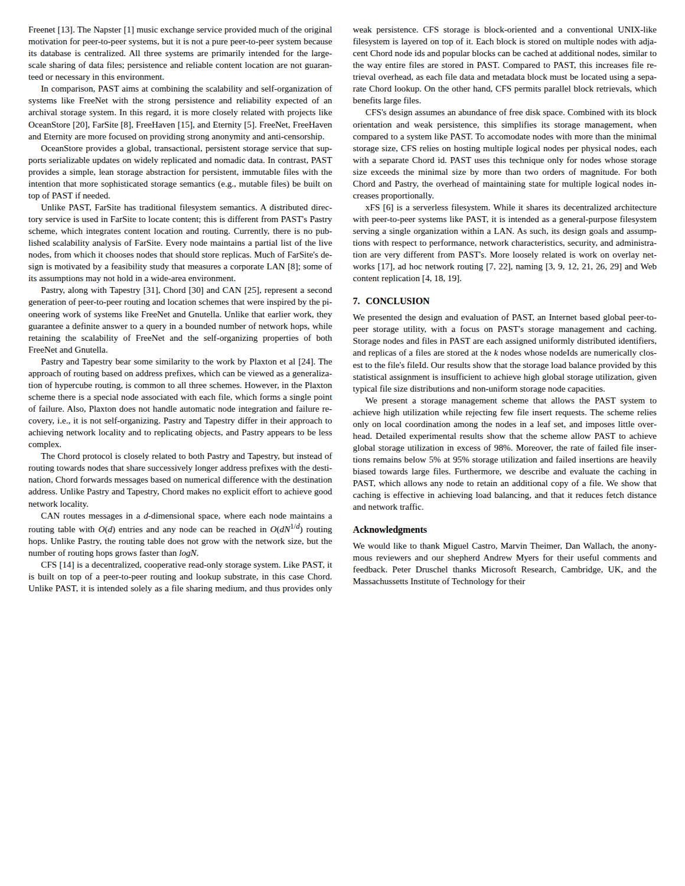Freenet [13]. The Napster [1] music exchange service provided much of the original motivation for peer-to-peer systems, but it is not a pure peer-to-peer system because its database is centralized. All three systems are primarily intended for the large-scale sharing of data files; persistence and reliable content location are not guaranteed or necessary in this environment.
In comparison, PAST aims at combining the scalability and self-organization of systems like FreeNet with the strong persistence and reliability expected of an archival storage system. In this regard, it is more closely related with projects like OceanStore [20], FarSite [8], FreeHaven [15], and Eternity [5]. FreeNet, FreeHaven and Eternity are more focused on providing strong anonymity and anti-censorship.
OceanStore provides a global, transactional, persistent storage service that supports serializable updates on widely replicated and nomadic data. In contrast, PAST provides a simple, lean storage abstraction for persistent, immutable files with the intention that more sophisticated storage semantics (e.g., mutable files) be built on top of PAST if needed.
Unlike PAST, FarSite has traditional filesystem semantics. A distributed directory service is used in FarSite to locate content; this is different from PAST's Pastry scheme, which integrates content location and routing. Currently, there is no published scalability analysis of FarSite. Every node maintains a partial list of the live nodes, from which it chooses nodes that should store replicas. Much of FarSite's design is motivated by a feasibility study that measures a corporate LAN [8]; some of its assumptions may not hold in a wide-area environment.
Pastry, along with Tapestry [31], Chord [30] and CAN [25], represent a second generation of peer-to-peer routing and location schemes that were inspired by the pioneering work of systems like FreeNet and Gnutella. Unlike that earlier work, they guarantee a definite answer to a query in a bounded number of network hops, while retaining the scalability of FreeNet and the self-organizing properties of both FreeNet and Gnutella.
Pastry and Tapestry bear some similarity to the work by Plaxton et al [24]. The approach of routing based on address prefixes, which can be viewed as a generalization of hypercube routing, is common to all three schemes. However, in the Plaxton scheme there is a special node associated with each file, which forms a single point of failure. Also, Plaxton does not handle automatic node integration and failure recovery, i.e., it is not self-organizing. Pastry and Tapestry differ in their approach to achieving network locality and to replicating objects, and Pastry appears to be less complex.
The Chord protocol is closely related to both Pastry and Tapestry, but instead of routing towards nodes that share successively longer address prefixes with the destination, Chord forwards messages based on numerical difference with the destination address. Unlike Pastry and Tapestry, Chord makes no explicit effort to achieve good network locality.
CAN routes messages in a d-dimensional space, where each node maintains a routing table with O(d) entries and any node can be reached in O(dN1/d) routing hops. Unlike Pastry, the routing table does not grow with the network size, but the number of routing hops grows faster than logN.
CFS [14] is a decentralized, cooperative read-only storage system. Like PAST, it is built on top of a peer-to-peer routing and lookup substrate, in this case Chord. Unlike PAST, it is intended solely as a file sharing medium, and thus provides only weak persistence. CFS storage is block-oriented and a conventional UNIX-like filesystem is layered on top of it. Each block is stored on multiple nodes with adjacent Chord node ids and popular blocks can be cached at additional nodes, similar to the way entire files are stored in PAST. Compared to PAST, this increases file retrieval overhead, as each file data and metadata block must be located using a separate Chord lookup. On the other hand, CFS permits parallel block retrievals, which benefits large files.
CFS's design assumes an abundance of free disk space. Combined with its block orientation and weak persistence, this simplifies its storage management, when compared to a system like PAST. To accomodate nodes with more than the minimal storage size, CFS relies on hosting multiple logical nodes per physical nodes, each with a separate Chord id. PAST uses this technique only for nodes whose storage size exceeds the minimal size by more than two orders of magnitude. For both Chord and Pastry, the overhead of maintaining state for multiple logical nodes increases proportionally.
xFS [6] is a serverless filesystem. While it shares its decentralized architecture with peer-to-peer systems like PAST, it is intended as a general-purpose filesystem serving a single organization within a LAN. As such, its design goals and assumptions with respect to performance, network characteristics, security, and administration are very different from PAST's. More loosely related is work on overlay networks [17], ad hoc network routing [7, 22], naming [3, 9, 12, 21, 26, 29] and Web content replication [4, 18, 19].
7. CONCLUSION
We presented the design and evaluation of PAST, an Internet based global peer-to-peer storage utility, with a focus on PAST's storage management and caching. Storage nodes and files in PAST are each assigned uniformly distributed identifiers, and replicas of a files are stored at the k nodes whose nodeIds are numerically closest to the file's fileId. Our results show that the storage load balance provided by this statistical assignment is insufficient to achieve high global storage utilization, given typical file size distributions and non-uniform storage node capacities.
We present a storage management scheme that allows the PAST system to achieve high utilization while rejecting few file insert requests. The scheme relies only on local coordination among the nodes in a leaf set, and imposes little overhead. Detailed experimental results show that the scheme allow PAST to achieve global storage utilization in excess of 98%. Moreover, the rate of failed file insertions remains below 5% at 95% storage utilization and failed insertions are heavily biased towards large files. Furthermore, we describe and evaluate the caching in PAST, which allows any node to retain an additional copy of a file. We show that caching is effective in achieving load balancing, and that it reduces fetch distance and network traffic.
Acknowledgments
We would like to thank Miguel Castro, Marvin Theimer, Dan Wallach, the anonymous reviewers and our shepherd Andrew Myers for their useful comments and feedback. Peter Druschel thanks Microsoft Research, Cambridge, UK, and the Massachussetts Institute of Technology for their